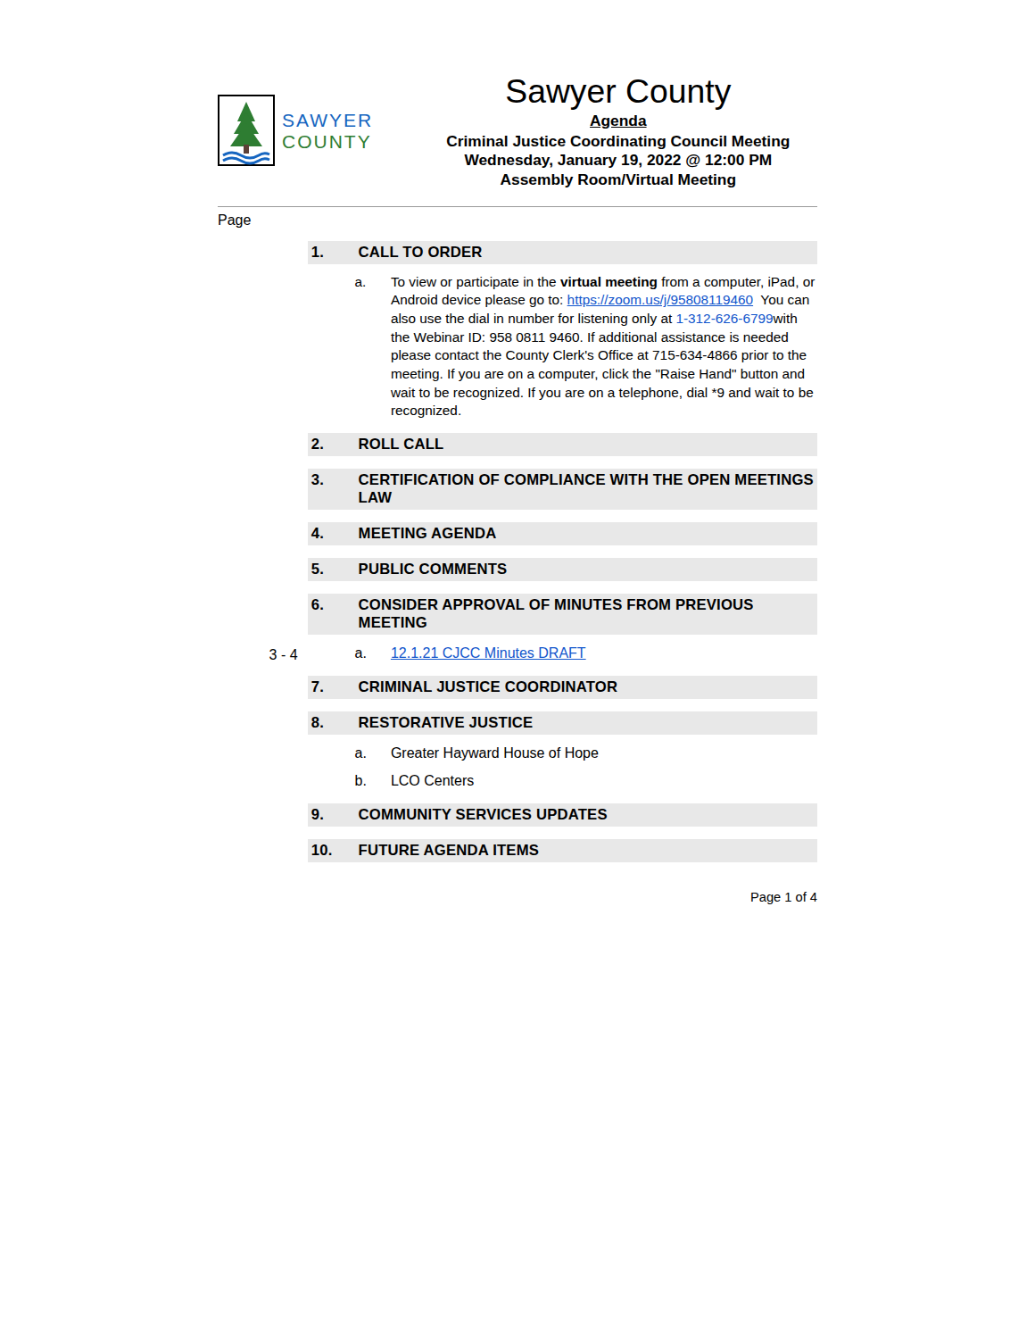SAWYER COUNTY
Sawyer County
Agenda
Criminal Justice Coordinating Council Meeting
Wednesday, January 19, 2022 @ 12:00 PM
Assembly Room/Virtual Meeting
Page
1.
CALL TO ORDER
a.
To view or participate in the virtual meeting from a computer, iPad, or Android device please go to: https://zoom.us/j/95808119460 You can also use the dial in number for listening only at 1-312-626-6799with the Webinar ID: 958 0811 9460. If additional assistance is needed please contact the County Clerk's Office at 715-634-4866 prior to the meeting. If you are on a computer, click the "Raise Hand" button and wait to be recognized. If you are on a telephone, dial *9 and wait to be recognized.
2.
ROLL CALL
3.
CERTIFICATION OF COMPLIANCE WITH THE OPEN MEETINGS
LAW
4.
MEETING AGENDA
5.
PUBLIC COMMENTS
6.
CONSIDER APPROVAL OF MINUTES FROM PREVIOUS MEETING
3 - 4
a.
12.1.21 CJCC Minutes DRAFT
7.
CRIMINAL JUSTICE COORDINATOR
8.
RESTORATIVE JUSTICE
a.
Greater Hayward House of Hope
b.
LCO Centers
9.
COMMUNITY SERVICES UPDATES
10.
FUTURE AGENDA ITEMS
Page 1 of 4